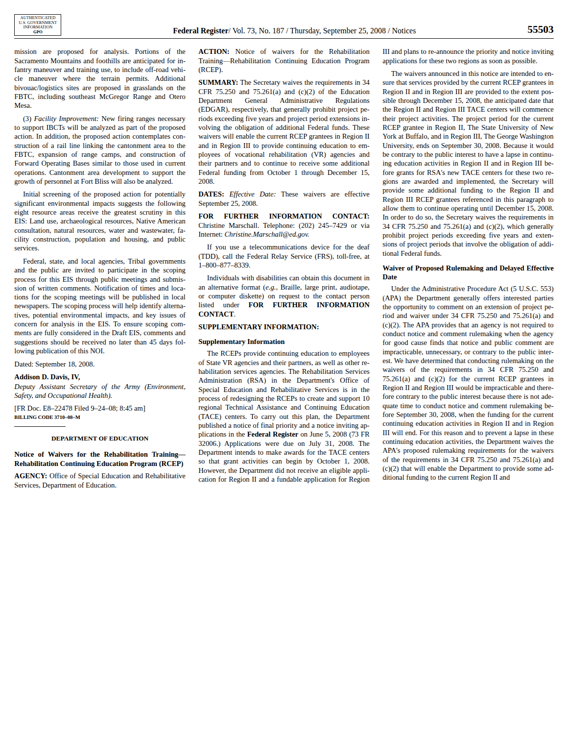AUTHENTICATED
U.S. GOVERNMENT
INFORMATION
GPO
Federal Register/ Vol. 73, No. 187 / Thursday, September 25, 2008 / Notices
55503
mission are proposed for analysis. Portions of the Sacramento Mountains and foothills are anticipated for infantry maneuver and training use, to include off-road vehicle maneuver where the terrain permits. Additional bivouac/logistics sites are proposed in grasslands on the FBTC, including southeast McGregor Range and Otero Mesa.
(3) Facility Improvement: New firing ranges necessary to support IBCTs will be analyzed as part of the proposed action. In addition, the proposed action contemplates construction of a rail line linking the cantonment area to the FBTC, expansion of range camps, and construction of Forward Operating Bases similar to those used in current operations. Cantonment area development to support the growth of personnel at Fort Bliss will also be analyzed.
Initial screening of the proposed action for potentially significant environmental impacts suggests the following eight resource areas receive the greatest scrutiny in this EIS: Land use, archaeological resources, Native American consultation, natural resources, water and wastewater, facility construction, population and housing, and public services.
Federal, state, and local agencies, Tribal governments and the public are invited to participate in the scoping process for this EIS through public meetings and submission of written comments. Notification of times and locations for the scoping meetings will be published in local newspapers. The scoping process will help identify alternatives, potential environmental impacts, and key issues of concern for analysis in the EIS. To ensure scoping comments are fully considered in the Draft EIS, comments and suggestions should be received no later than 45 days following publication of this NOI.
Dated: September 18, 2008.
Addison D. Davis, IV,
Deputy Assistant Secretary of the Army (Environment, Safety, and Occupational Health).
[FR Doc. E8–22478 Filed 9–24–08; 8:45 am]
BILLING CODE 3710–08–M
DEPARTMENT OF EDUCATION
Notice of Waivers for the Rehabilitation Training—Rehabilitation Continuing Education Program (RCEP)
AGENCY: Office of Special Education and Rehabilitative Services, Department of Education.
ACTION: Notice of waivers for the Rehabilitation Training—Rehabilitation Continuing Education Program (RCEP).
SUMMARY: The Secretary waives the requirements in 34 CFR 75.250 and 75.261(a) and (c)(2) of the Education Department General Administrative Regulations (EDGAR), respectively, that generally prohibit project periods exceeding five years and project period extensions involving the obligation of additional Federal funds. These waivers will enable the current RCEP grantees in Region II and in Region III to provide continuing education to employees of vocational rehabilitation (VR) agencies and their partners and to continue to receive some additional Federal funding from October 1 through December 15, 2008.
DATES: Effective Date: These waivers are effective September 25, 2008.
FOR FURTHER INFORMATION CONTACT: Christine Marschall. Telephone: (202) 245–7429 or via Internet: Christine.Marschall@ed.gov.
If you use a telecommunications device for the deaf (TDD), call the Federal Relay Service (FRS), toll-free, at 1–800–877–8339.
Individuals with disabilities can obtain this document in an alternative format (e.g., Braille, large print, audiotape, or computer diskette) on request to the contact person listed under FOR FURTHER INFORMATION CONTACT.
SUPPLEMENTARY INFORMATION:
Supplementary Information
The RCEPs provide continuing education to employees of State VR agencies and their partners, as well as other rehabilitation services agencies. The Rehabilitation Services Administration (RSA) in the Department's Office of Special Education and Rehabilitative Services is in the process of redesigning the RCEPs to create and support 10 regional Technical Assistance and Continuing Education (TACE) centers. To carry out this plan, the Department published a notice of final priority and a notice inviting applications in the Federal Register on June 5, 2008 (73 FR 32006.) Applications were due on July 31, 2008. The Department intends to make awards for the TACE centers so that grant activities can begin by October 1, 2008. However, the Department did not receive an eligible application for Region II and a fundable application for Region III and plans to re-announce the priority and notice inviting applications for these two regions as soon as possible.
The waivers announced in this notice are intended to ensure that services provided by the current RCEP grantees in Region II and in Region III are provided to the extent possible through December 15, 2008, the anticipated date that the Region II and Region III TACE centers will commence their project activities. The project period for the current RCEP grantee in Region II, The State University of New York at Buffalo, and in Region III, The George Washington University, ends on September 30, 2008. Because it would be contrary to the public interest to have a lapse in continuing education activities in Region II and in Region III before grants for RSA's new TACE centers for these two regions are awarded and implemented, the Secretary will provide some additional funding to the Region II and Region III RCEP grantees referenced in this paragraph to allow them to continue operating until December 15, 2008. In order to do so, the Secretary waives the requirements in 34 CFR 75.250 and 75.261(a) and (c)(2), which generally prohibit project periods exceeding five years and extensions of project periods that involve the obligation of additional Federal funds.
Waiver of Proposed Rulemaking and Delayed Effective Date
Under the Administrative Procedure Act (5 U.S.C. 553) (APA) the Department generally offers interested parties the opportunity to comment on an extension of project period and waiver under 34 CFR 75.250 and 75.261(a) and (c)(2). The APA provides that an agency is not required to conduct notice and comment rulemaking when the agency for good cause finds that notice and public comment are impracticable, unnecessary, or contrary to the public interest. We have determined that conducting rulemaking on the waivers of the requirements in 34 CFR 75.250 and 75.261(a) and (c)(2) for the current RCEP grantees in Region II and Region III would be impracticable and therefore contrary to the public interest because there is not adequate time to conduct notice and comment rulemaking before September 30, 2008, when the funding for the current continuing education activities in Region II and in Region III will end. For this reason and to prevent a lapse in these continuing education activities, the Department waives the APA's proposed rulemaking requirements for the waivers of the requirements in 34 CFR 75.250 and 75.261(a) and (c)(2) that will enable the Department to provide some additional funding to the current Region II and